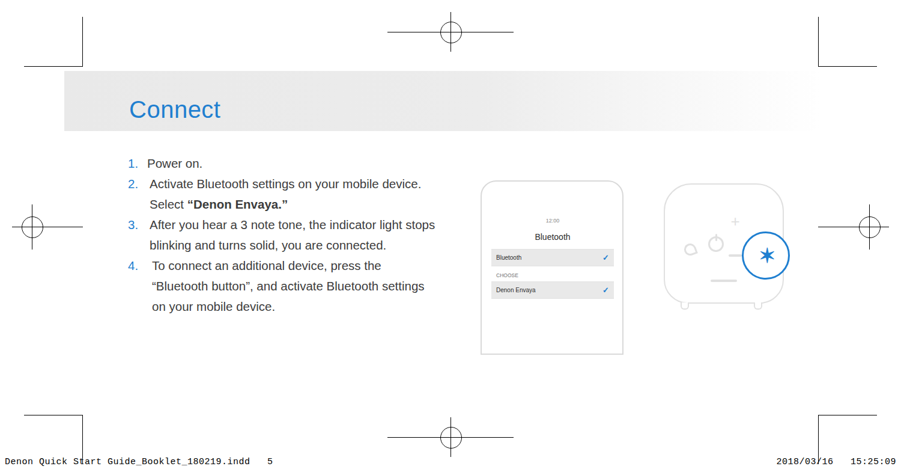Connect
1. Power on.
2. Activate Bluetooth settings on your mobile device. Select “Denon Envaya.”
3. After you hear a 3 note tone, the indicator light stops blinking and turns solid, you are connected.
4. To connect an additional device, press the “Bluetooth button”, and activate Bluetooth settings on your mobile device.
12:00
Bluetooth
Bluetooth✓
CHOOSE
Denon Envaya✓
+
✶
Denon Quick Start Guide_Booklet_180219.indd 5
2018/03/16 15:25:09